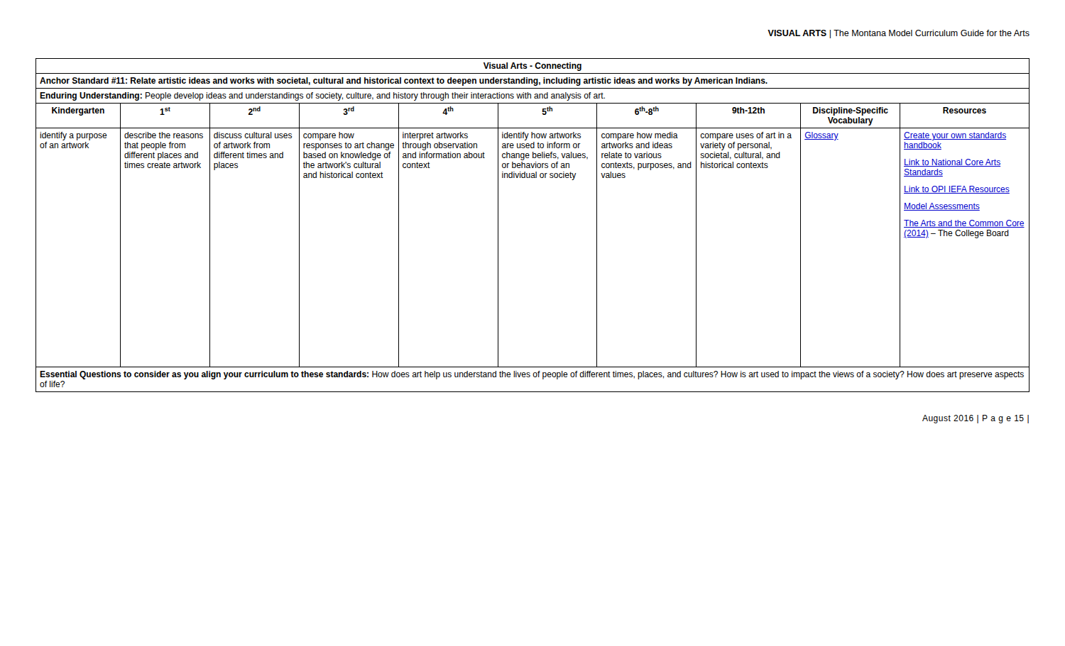VISUAL ARTS | The Montana Model Curriculum Guide for the Arts
| Visual Arts - Connecting |
| Anchor Standard #11: Relate artistic ideas and works with societal, cultural and historical context to deepen understanding, including artistic ideas and works by American Indians. |
| Enduring Understanding: People develop ideas and understandings of society, culture, and history through their interactions with and analysis of art. |
| Kindergarten | 1 st | 2 nd | 3 rd | 4 th | 5 th | 6 th -8 th | 9th-12th | Discipline-Specific Vocabulary | Resources |
| identify a purpose of an artwork | describe the reasons that people from different places and times create artwork | discuss cultural uses of artwork from different times and places | compare how responses to art change based on knowledge of the artwork's cultural and historical context | interpret artworks through observation and information about context | identify how artworks are used to inform or change beliefs, values, or behaviors of an individual or society | compare how media artworks and ideas relate to various contexts, purposes, and values | compare uses of art in a variety of personal, societal, cultural, and historical contexts | Glossary | Create your own standards handbook Link to National Core Arts Standards Link to OPI IEFA Resources Model Assessments The Arts and the Common Core (2014) – The College Board |
| Essential Questions to consider as you align your curriculum to these standards: How does art help us understand the lives of people of different times, places, and cultures? How is art used to impact the views of a society? How does art preserve aspects of life? |
August 2016 | P a g e 15 |